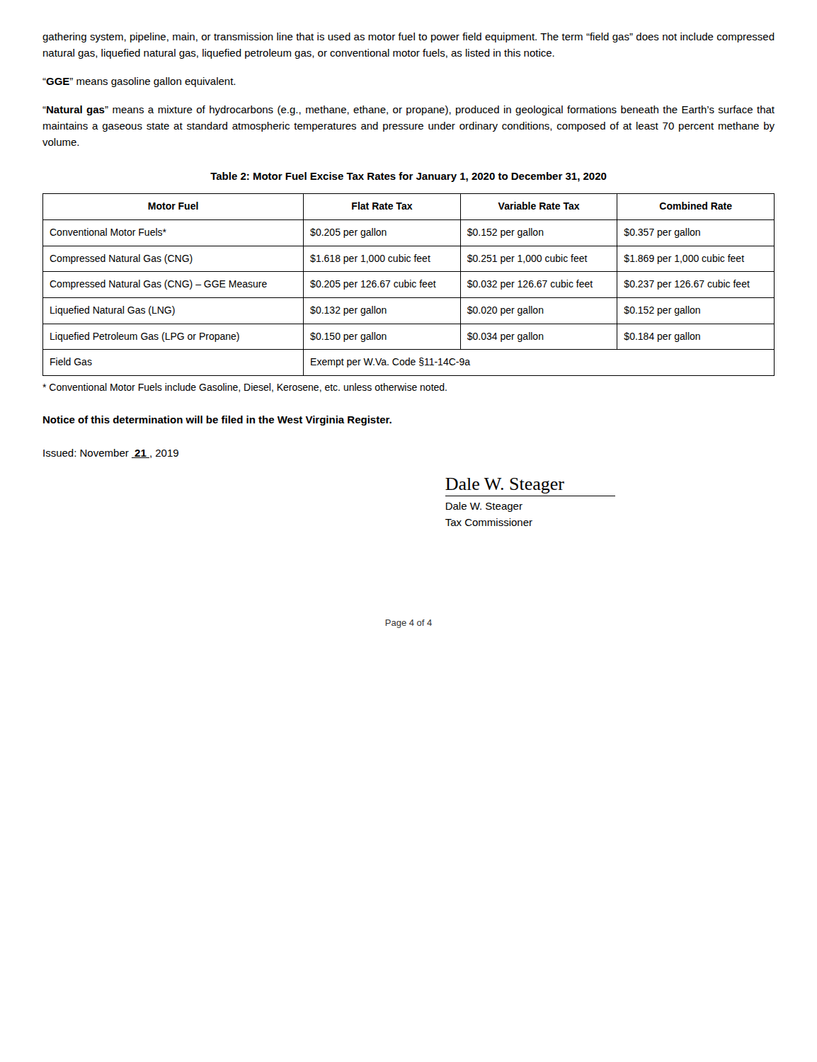gathering system, pipeline, main, or transmission line that is used as motor fuel to power field equipment. The term “field gas” does not include compressed natural gas, liquefied natural gas, liquefied petroleum gas, or conventional motor fuels, as listed in this notice.
“GGE” means gasoline gallon equivalent.
“Natural gas” means a mixture of hydrocarbons (e.g., methane, ethane, or propane), produced in geological formations beneath the Earth’s surface that maintains a gaseous state at standard atmospheric temperatures and pressure under ordinary conditions, composed of at least 70 percent methane by volume.
Table 2: Motor Fuel Excise Tax Rates for January 1, 2020 to December 31, 2020
| Motor Fuel | Flat Rate Tax | Variable Rate Tax | Combined Rate |
| --- | --- | --- | --- |
| Conventional Motor Fuels* | $0.205 per gallon | $0.152 per gallon | $0.357 per gallon |
| Compressed Natural Gas (CNG) | $1.618 per 1,000 cubic feet | $0.251 per 1,000 cubic feet | $1.869 per 1,000 cubic feet |
| Compressed Natural Gas (CNG) – GGE Measure | $0.205 per 126.67 cubic feet | $0.032 per 126.67 cubic feet | $0.237 per 126.67 cubic feet |
| Liquefied Natural Gas (LNG) | $0.132 per gallon | $0.020 per gallon | $0.152 per gallon |
| Liquefied Petroleum Gas (LPG or Propane) | $0.150 per gallon | $0.034 per gallon | $0.184 per gallon |
| Field Gas | Exempt per W.Va. Code §11-14C-9a |
* Conventional Motor Fuels include Gasoline, Diesel, Kerosene, etc. unless otherwise noted.
Notice of this determination will be filed in the West Virginia Register.
Issued: November 21 , 2019
Dale W. Steager
Dale W. Steager
Tax Commissioner
Page 4 of 4